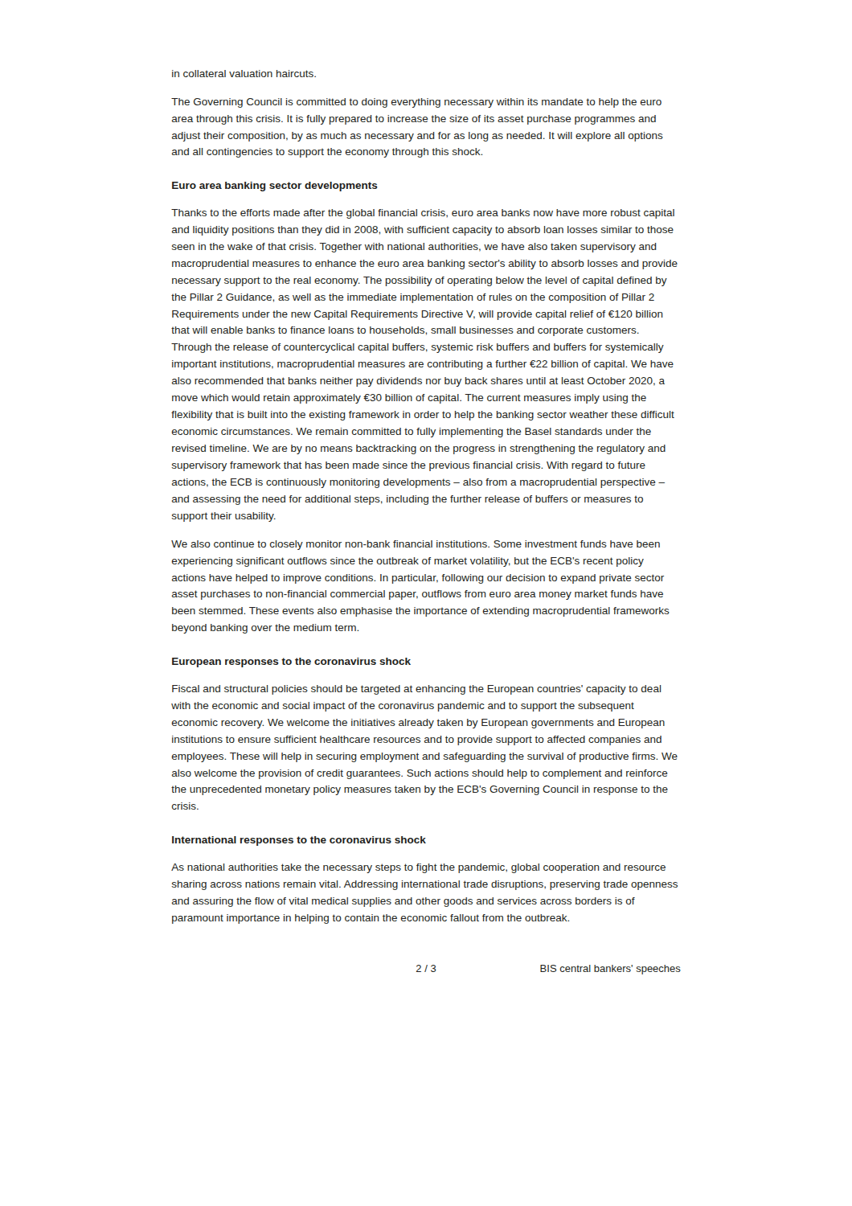in collateral valuation haircuts.
The Governing Council is committed to doing everything necessary within its mandate to help the euro area through this crisis. It is fully prepared to increase the size of its asset purchase programmes and adjust their composition, by as much as necessary and for as long as needed. It will explore all options and all contingencies to support the economy through this shock.
Euro area banking sector developments
Thanks to the efforts made after the global financial crisis, euro area banks now have more robust capital and liquidity positions than they did in 2008, with sufficient capacity to absorb loan losses similar to those seen in the wake of that crisis. Together with national authorities, we have also taken supervisory and macroprudential measures to enhance the euro area banking sector's ability to absorb losses and provide necessary support to the real economy. The possibility of operating below the level of capital defined by the Pillar 2 Guidance, as well as the immediate implementation of rules on the composition of Pillar 2 Requirements under the new Capital Requirements Directive V, will provide capital relief of €120 billion that will enable banks to finance loans to households, small businesses and corporate customers. Through the release of countercyclical capital buffers, systemic risk buffers and buffers for systemically important institutions, macroprudential measures are contributing a further €22 billion of capital. We have also recommended that banks neither pay dividends nor buy back shares until at least October 2020, a move which would retain approximately €30 billion of capital. The current measures imply using the flexibility that is built into the existing framework in order to help the banking sector weather these difficult economic circumstances. We remain committed to fully implementing the Basel standards under the revised timeline. We are by no means backtracking on the progress in strengthening the regulatory and supervisory framework that has been made since the previous financial crisis. With regard to future actions, the ECB is continuously monitoring developments – also from a macroprudential perspective – and assessing the need for additional steps, including the further release of buffers or measures to support their usability.
We also continue to closely monitor non-bank financial institutions. Some investment funds have been experiencing significant outflows since the outbreak of market volatility, but the ECB's recent policy actions have helped to improve conditions. In particular, following our decision to expand private sector asset purchases to non-financial commercial paper, outflows from euro area money market funds have been stemmed. These events also emphasise the importance of extending macroprudential frameworks beyond banking over the medium term.
European responses to the coronavirus shock
Fiscal and structural policies should be targeted at enhancing the European countries' capacity to deal with the economic and social impact of the coronavirus pandemic and to support the subsequent economic recovery. We welcome the initiatives already taken by European governments and European institutions to ensure sufficient healthcare resources and to provide support to affected companies and employees. These will help in securing employment and safeguarding the survival of productive firms. We also welcome the provision of credit guarantees. Such actions should help to complement and reinforce the unprecedented monetary policy measures taken by the ECB's Governing Council in response to the crisis.
International responses to the coronavirus shock
As national authorities take the necessary steps to fight the pandemic, global cooperation and resource sharing across nations remain vital. Addressing international trade disruptions, preserving trade openness and assuring the flow of vital medical supplies and other goods and services across borders is of paramount importance in helping to contain the economic fallout from the outbreak.
2 / 3 BIS central bankers' speeches